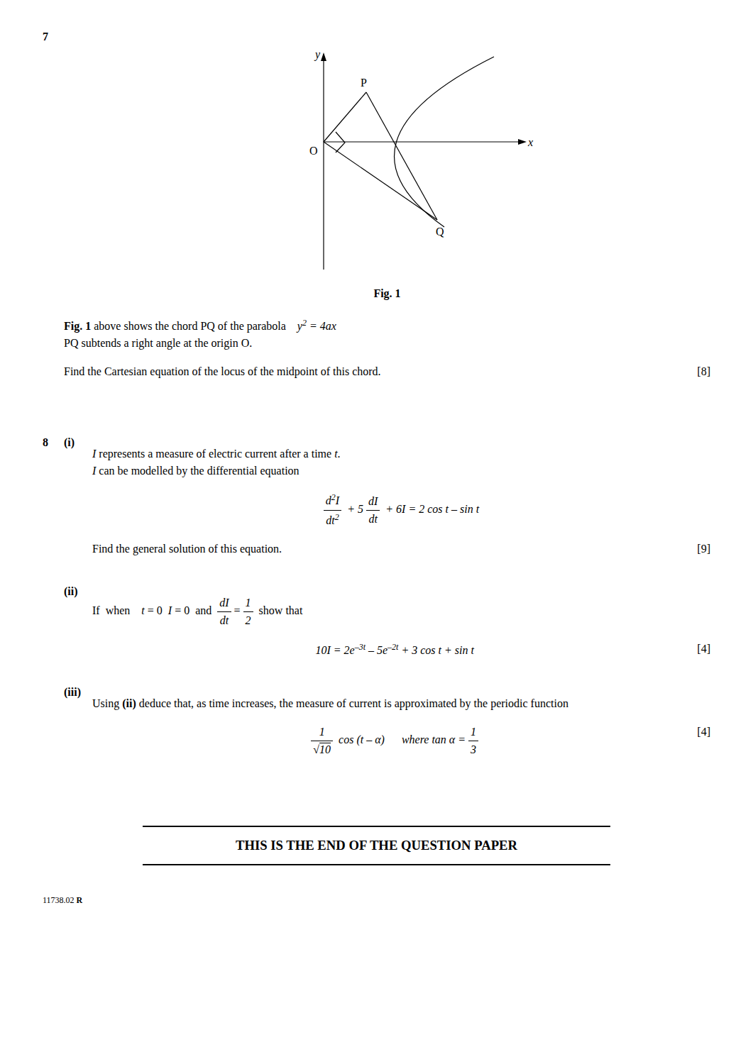7
y x P Q O
Fig. 1
Fig. 1 above shows the chord PQ of the parabola y2 = 4ax
PQ subtends a right angle at the origin O.
Find the Cartesian equation of the locus of the midpoint of this chord. [8]
8
(i)
I represents a measure of electric current after a time t.
I can be modelled by the differential equation
d2I dt2 + 5 dI dt + 6I = 2 cos t – sin t
Find the general solution of this equation. [9]
(ii)
If when t = 0 I = 0 and dI dt = 12 show that
10I = 2e–3t – 5e–2t + 3 cos t + sin t [4]
(iii)
Using (ii) deduce that, as time increases, the measure of current is approximated by the periodic function
1√10 cos (t – α) where tan α = 13 [4]
THIS IS THE END OF THE QUESTION PAPER
11738.02 R